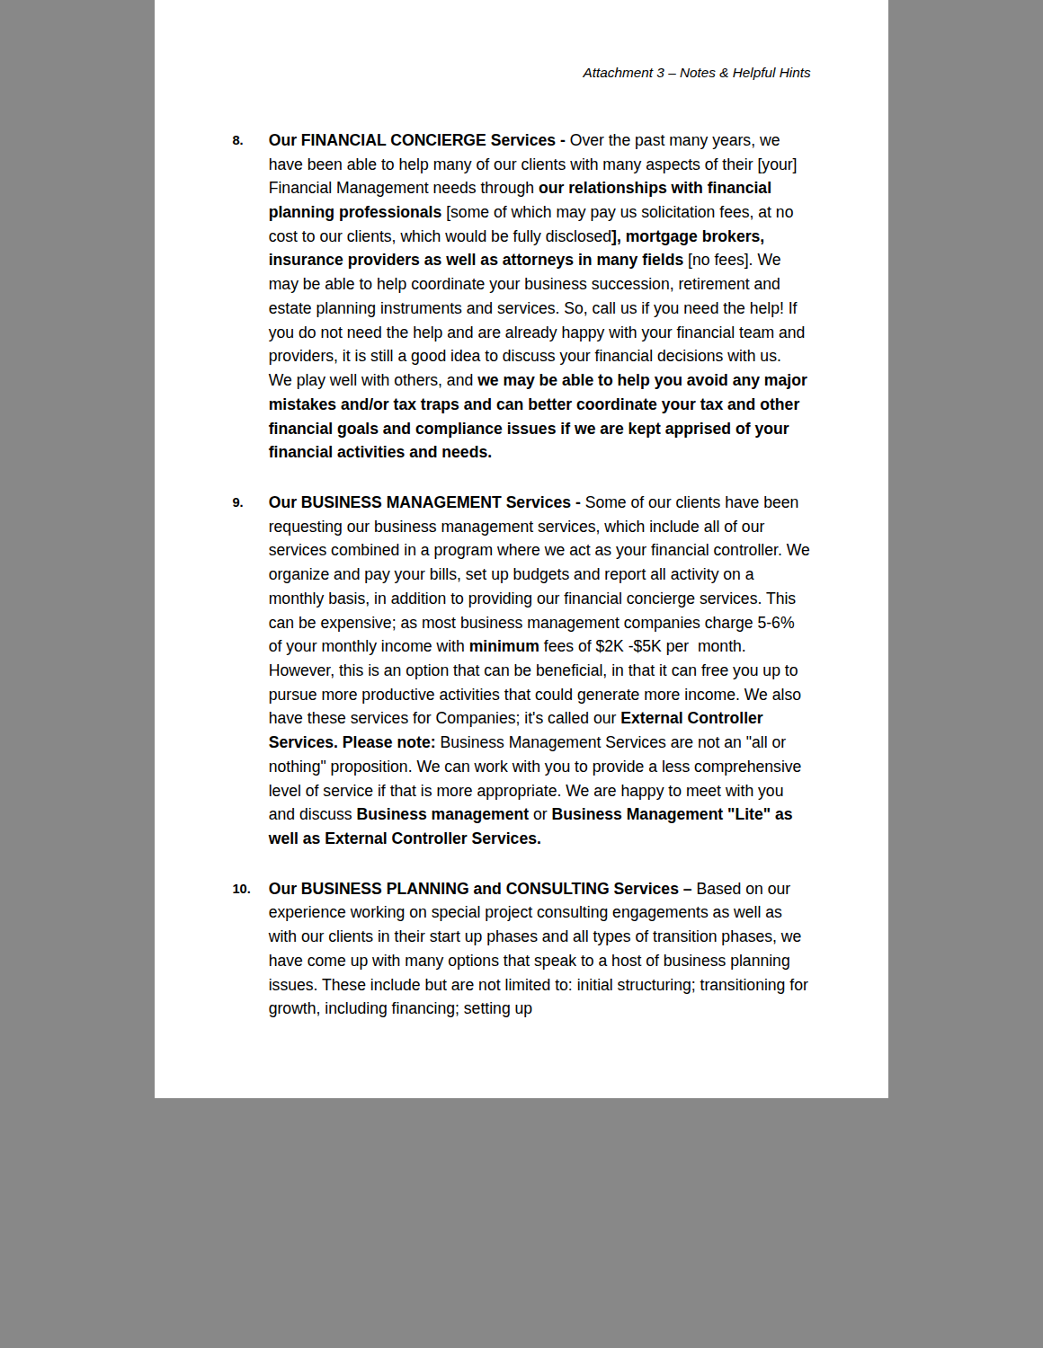Attachment 3 – Notes & Helpful Hints
8. Our FINANCIAL CONCIERGE Services - Over the past many years, we have been able to help many of our clients with many aspects of their [your] Financial Management needs through our relationships with financial planning professionals [some of which may pay us solicitation fees, at no cost to our clients, which would be fully disclosed], mortgage brokers, insurance providers as well as attorneys in many fields [no fees]. We may be able to help coordinate your business succession, retirement and estate planning instruments and services. So, call us if you need the help! If you do not need the help and are already happy with your financial team and providers, it is still a good idea to discuss your financial decisions with us. We play well with others, and we may be able to help you avoid any major mistakes and/or tax traps and can better coordinate your tax and other financial goals and compliance issues if we are kept apprised of your financial activities and needs.
9. Our BUSINESS MANAGEMENT Services - Some of our clients have been requesting our business management services, which include all of our services combined in a program where we act as your financial controller. We organize and pay your bills, set up budgets and report all activity on a monthly basis, in addition to providing our financial concierge services. This can be expensive; as most business management companies charge 5-6% of your monthly income with minimum fees of $2K -$5K per month. However, this is an option that can be beneficial, in that it can free you up to pursue more productive activities that could generate more income. We also have these services for Companies; it's called our External Controller Services. Please note: Business Management Services are not an "all or nothing" proposition. We can work with you to provide a less comprehensive level of service if that is more appropriate. We are happy to meet with you and discuss Business management or Business Management "Lite" as well as External Controller Services.
10. Our BUSINESS PLANNING and CONSULTING Services – Based on our experience working on special project consulting engagements as well as with our clients in their start up phases and all types of transition phases, we have come up with many options that speak to a host of business planning issues. These include but are not limited to: initial structuring; transitioning for growth, including financing; setting up